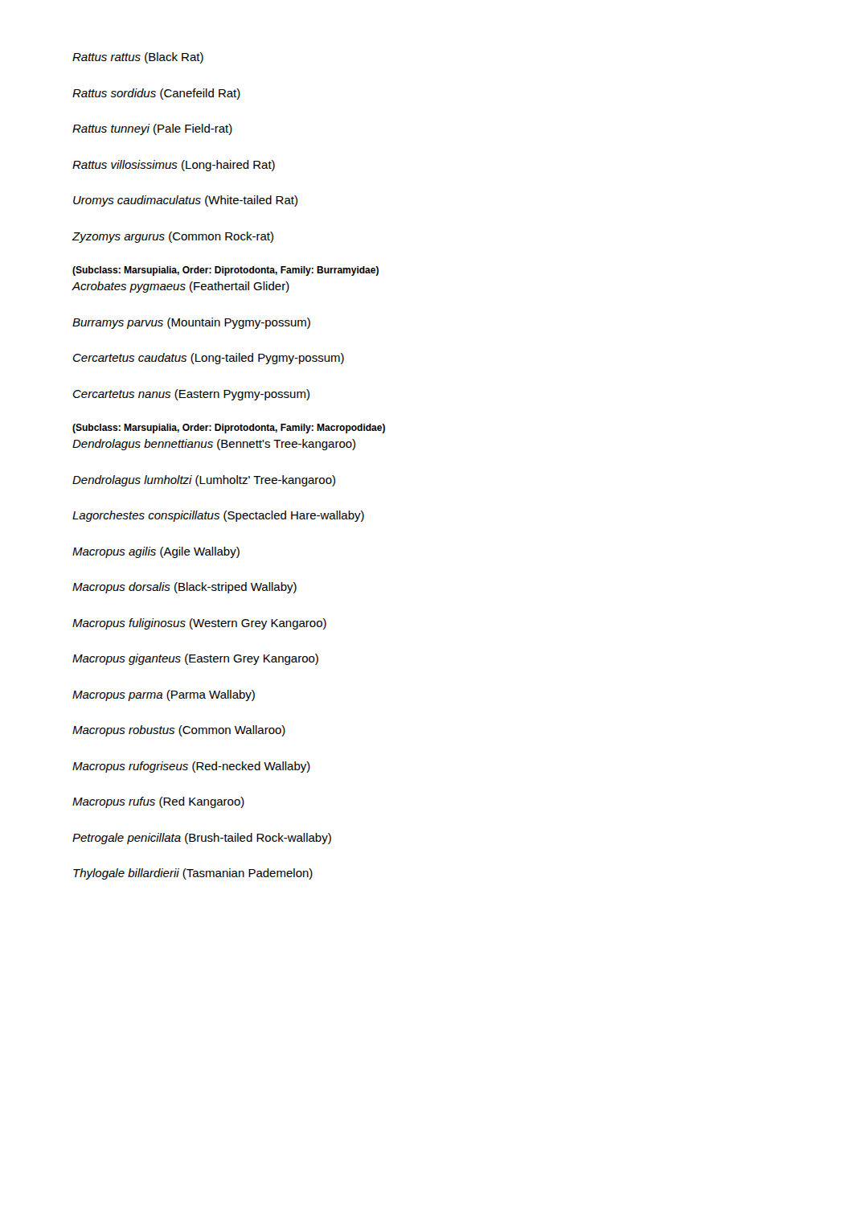Rattus rattus (Black Rat)
Rattus sordidus (Canefeild Rat)
Rattus tunneyi (Pale Field-rat)
Rattus villosissimus (Long-haired Rat)
Uromys caudimaculatus (White-tailed Rat)
Zyzomys argurus (Common Rock-rat)
(Subclass: Marsupialia, Order: Diprotodonta, Family: Burramyidae)
Acrobates pygmaeus (Feathertail Glider)
Burramys parvus (Mountain Pygmy-possum)
Cercartetus caudatus (Long-tailed Pygmy-possum)
Cercartetus nanus (Eastern Pygmy-possum)
(Subclass: Marsupialia, Order: Diprotodonta, Family: Macropodidae)
Dendrolagus bennettianus (Bennett's Tree-kangaroo)
Dendrolagus lumholtzi (Lumholtz' Tree-kangaroo)
Lagorchestes conspicillatus (Spectacled Hare-wallaby)
Macropus agilis (Agile Wallaby)
Macropus dorsalis (Black-striped Wallaby)
Macropus fuliginosus (Western Grey Kangaroo)
Macropus giganteus (Eastern Grey Kangaroo)
Macropus parma (Parma Wallaby)
Macropus robustus (Common Wallaroo)
Macropus rufogriseus (Red-necked Wallaby)
Macropus rufus (Red Kangaroo)
Petrogale penicillata (Brush-tailed Rock-wallaby)
Thylogale billardierii (Tasmanian Pademelon)